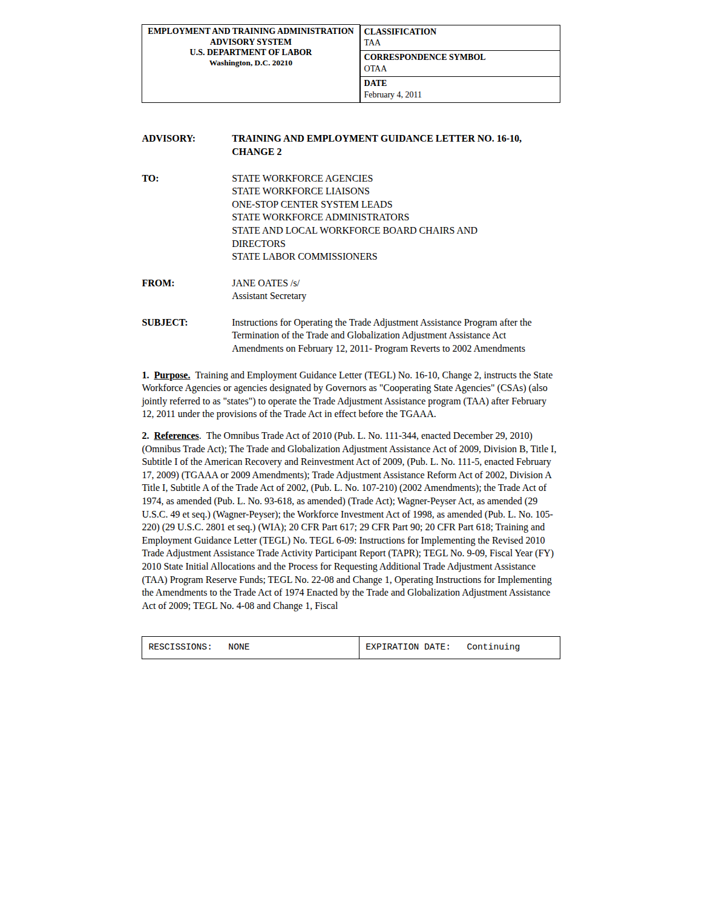| EMPLOYMENT AND TRAINING ADMINISTRATION ADVISORY SYSTEM U.S. DEPARTMENT OF LABOR Washington, D.C. 20210 | / CLASSIFICATION TAA / / CORRESPONDENCE SYMBOL OTAA / / DATE February 4, 2011 / |
ADVISORY:
TRAINING AND EMPLOYMENT GUIDANCE LETTER NO. 16-10, CHANGE 2
TO:
STATE WORKFORCE AGENCIES STATE WORKFORCE LIAISONS ONE-STOP CENTER SYSTEM LEADS STATE WORKFORCE ADMINISTRATORS STATE AND LOCAL WORKFORCE BOARD CHAIRS AND DIRECTORS STATE LABOR COMMISSIONERS
FROM:
JANE OATES /s/ Assistant Secretary
SUBJECT:
Instructions for Operating the Trade Adjustment Assistance Program after the Termination of the Trade and Globalization Adjustment Assistance Act Amendments on February 12, 2011- Program Reverts to 2002 Amendments
1. Purpose. Training and Employment Guidance Letter (TEGL) No. 16-10, Change 2, instructs the State Workforce Agencies or agencies designated by Governors as "Cooperating State Agencies" (CSAs) (also jointly referred to as "states") to operate the Trade Adjustment Assistance program (TAA) after February 12, 2011 under the provisions of the Trade Act in effect before the TGAAA.
2. References. The Omnibus Trade Act of 2010 (Pub. L. No. 111-344, enacted December 29, 2010) (Omnibus Trade Act); The Trade and Globalization Adjustment Assistance Act of 2009, Division B, Title I, Subtitle I of the American Recovery and Reinvestment Act of 2009, (Pub. L. No. 111-5, enacted February 17, 2009) (TGAAA or 2009 Amendments); Trade Adjustment Assistance Reform Act of 2002, Division A Title I, Subtitle A of the Trade Act of 2002, (Pub. L. No. 107-210) (2002 Amendments); the Trade Act of 1974, as amended (Pub. L. No. 93-618, as amended) (Trade Act); Wagner-Peyser Act, as amended (29 U.S.C. 49 et seq.) (Wagner-Peyser); the Workforce Investment Act of 1998, as amended (Pub. L. No. 105-220) (29 U.S.C. 2801 et seq.) (WIA); 20 CFR Part 617; 29 CFR Part 90; 20 CFR Part 618; Training and Employment Guidance Letter (TEGL) No. TEGL 6-09: Instructions for Implementing the Revised 2010 Trade Adjustment Assistance Trade Activity Participant Report (TAPR); TEGL No. 9-09, Fiscal Year (FY) 2010 State Initial Allocations and the Process for Requesting Additional Trade Adjustment Assistance (TAA) Program Reserve Funds; TEGL No. 22-08 and Change 1, Operating Instructions for Implementing the Amendments to the Trade Act of 1974 Enacted by the Trade and Globalization Adjustment Assistance Act of 2009; TEGL No. 4-08 and Change 1, Fiscal
| RESCISSIONS: NONE | EXPIRATION DATE: Continuing |